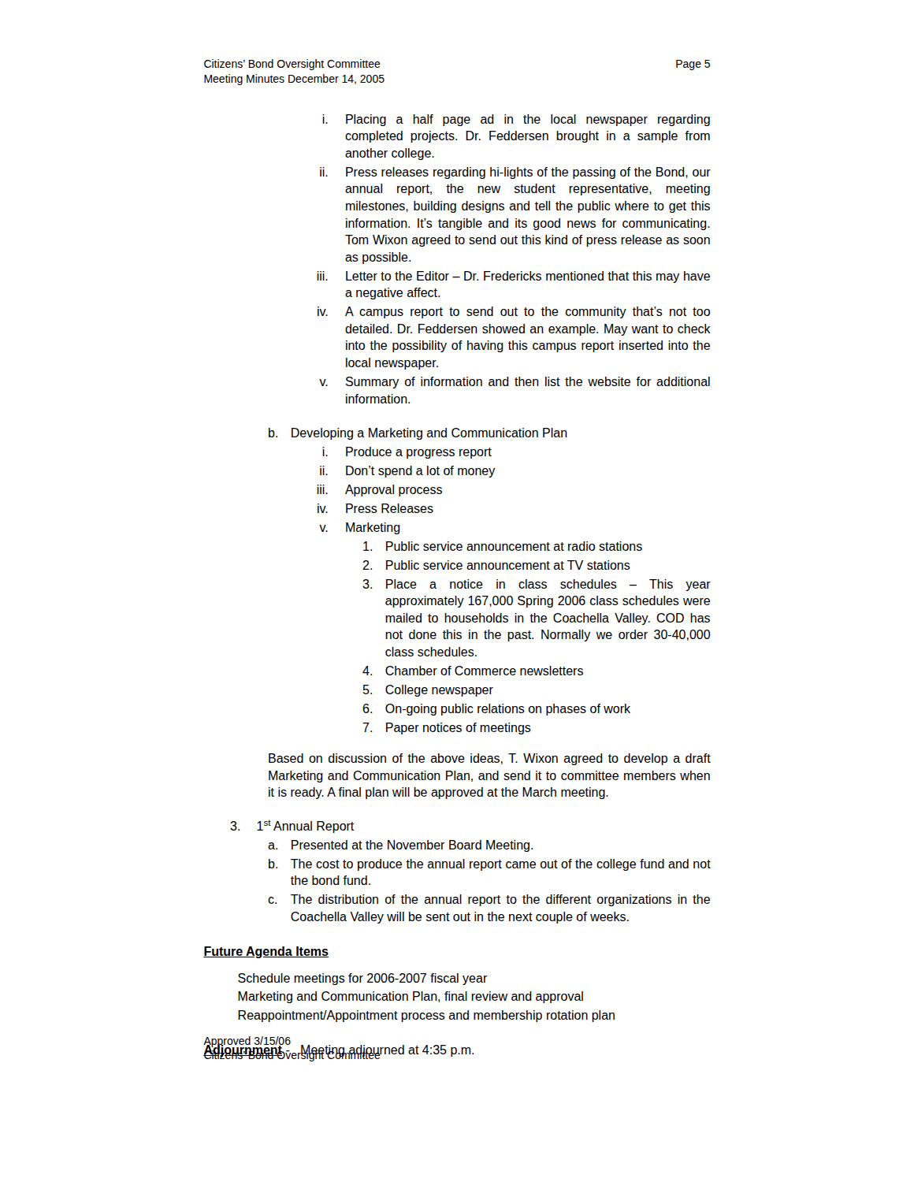Citizens’ Bond Oversight Committee
Meeting Minutes December 14, 2005
Page 5
i.
Placing a half page ad in the local newspaper regarding completed projects. Dr. Feddersen brought in a sample from another college.
ii.
Press releases regarding hi-lights of the passing of the Bond, our annual report, the new student representative, meeting milestones, building designs and tell the public where to get this information. It’s tangible and its good news for communicating. Tom Wixon agreed to send out this kind of press release as soon as possible.
iii.
Letter to the Editor – Dr. Fredericks mentioned that this may have a negative affect.
iv.
A campus report to send out to the community that’s not too detailed. Dr. Feddersen showed an example. May want to check into the possibility of having this campus report inserted into the local newspaper.
v.
Summary of information and then list the website for additional information.
b.
Developing a Marketing and Communication Plan
i.
Produce a progress report
ii.
Don’t spend a lot of money
iii.
Approval process
iv.
Press Releases
v.
Marketing
1.
Public service announcement at radio stations
2.
Public service announcement at TV stations
3.
Place a notice in class schedules – This year approximately 167,000 Spring 2006 class schedules were mailed to households in the Coachella Valley. COD has not done this in the past. Normally we order 30-40,000 class schedules.
4.
Chamber of Commerce newsletters
5.
College newspaper
6.
On-going public relations on phases of work
7.
Paper notices of meetings
Based on discussion of the above ideas, T. Wixon agreed to develop a draft Marketing and Communication Plan, and send it to committee members when it is ready. A final plan will be approved at the March meeting.
3.
1st Annual Report
a.
Presented at the November Board Meeting.
b.
The cost to produce the annual report came out of the college fund and not the bond fund.
c.
The distribution of the annual report to the different organizations in the Coachella Valley will be sent out in the next couple of weeks.
Future Agenda Items
Schedule meetings for 2006-2007 fiscal year
Marketing and Communication Plan, final review and approval
Reappointment/Appointment process and membership rotation plan
Adjournment - Meeting adjourned at 4:35 p.m.
Approved 3/15/06
Citizens’ Bond Oversight Committee